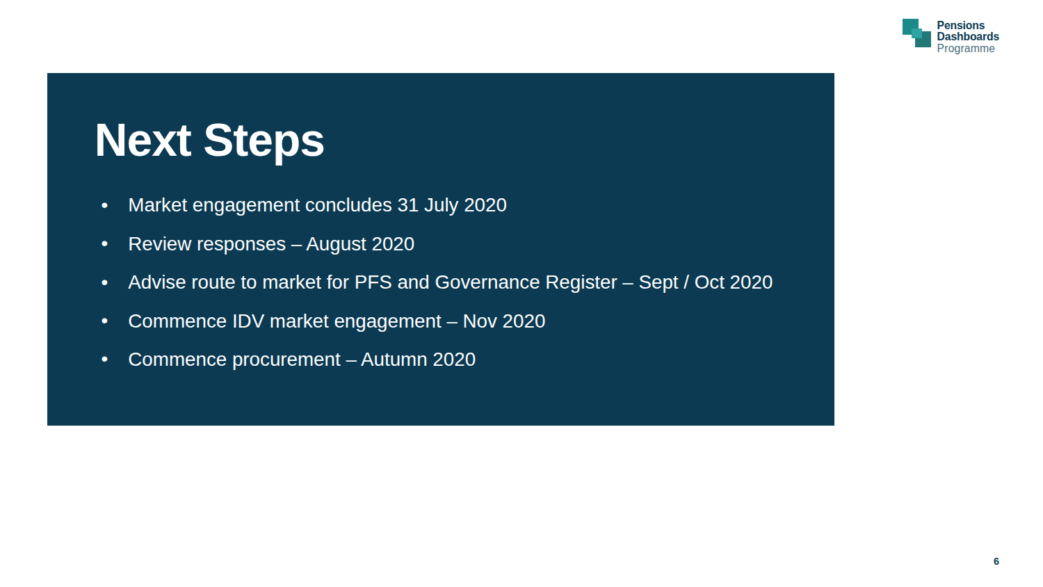Pensions Dashboards Programme
Next Steps
Market engagement concludes 31 July 2020
Review responses – August 2020
Advise route to market for PFS and Governance Register – Sept / Oct 2020
Commence IDV market engagement – Nov 2020
Commence procurement – Autumn 2020
6